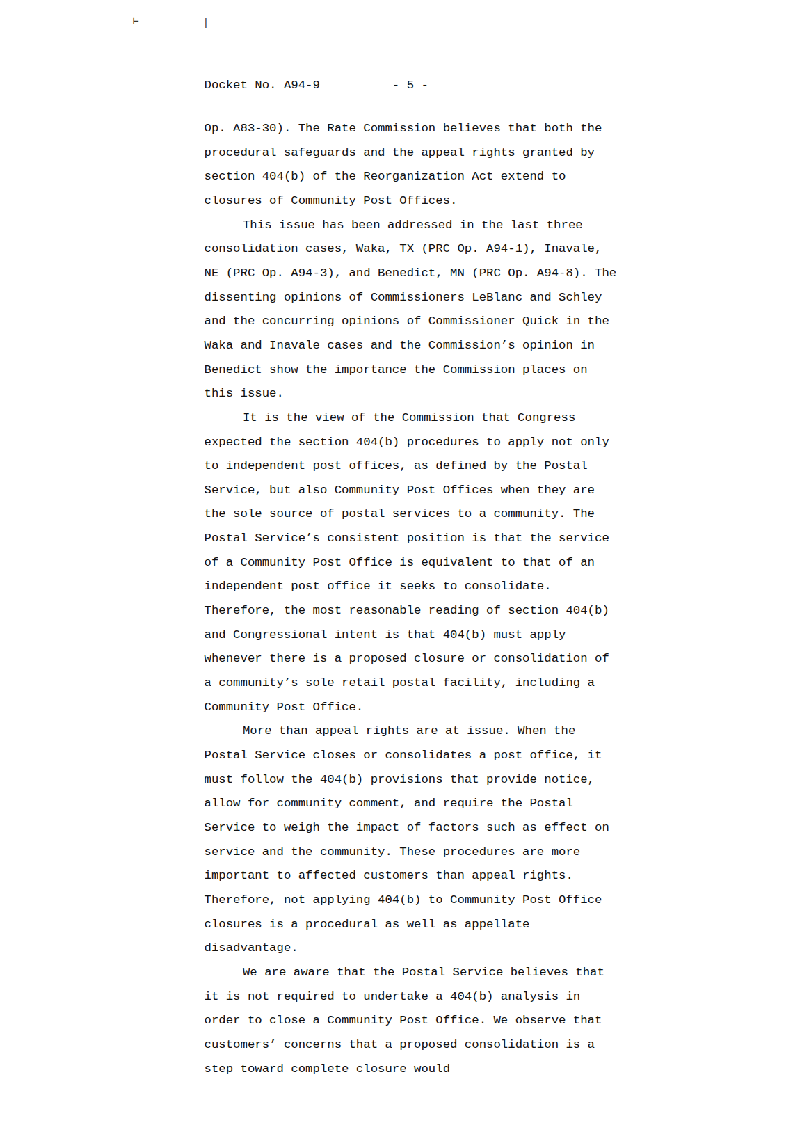⊢ |
Docket No. A94-9 - 5 -
Op. A83-30). The Rate Commission believes that both the procedural safeguards and the appeal rights granted by section 404(b) of the Reorganization Act extend to closures of Community Post Offices.
This issue has been addressed in the last three consolidation cases, Waka, TX (PRC Op. A94-1), Inavale, NE (PRC Op. A94-3), and Benedict, MN (PRC Op. A94-8). The dissenting opinions of Commissioners LeBlanc and Schley and the concurring opinions of Commissioner Quick in the Waka and Inavale cases and the Commission’s opinion in Benedict show the importance the Commission places on this issue.
It is the view of the Commission that Congress expected the section 404(b) procedures to apply not only to independent post offices, as defined by the Postal Service, but also Community Post Offices when they are the sole source of postal services to a community. The Postal Service’s consistent position is that the service of a Community Post Office is equivalent to that of an independent post office it seeks to consolidate. Therefore, the most reasonable reading of section 404(b) and Congressional intent is that 404(b) must apply whenever there is a proposed closure or consolidation of a community’s sole retail postal facility, including a Community Post Office.
More than appeal rights are at issue. When the Postal Service closes or consolidates a post office, it must follow the 404(b) provisions that provide notice, allow for community comment, and require the Postal Service to weigh the impact of factors such as effect on service and the community. These procedures are more important to affected customers than appeal rights. Therefore, not applying 404(b) to Community Post Office closures is a procedural as well as appellate disadvantage.
We are aware that the Postal Service believes that it is not required to undertake a 404(b) analysis in order to close a Community Post Office. We observe that customers’ concerns that a proposed consolidation is a step toward complete closure would
——